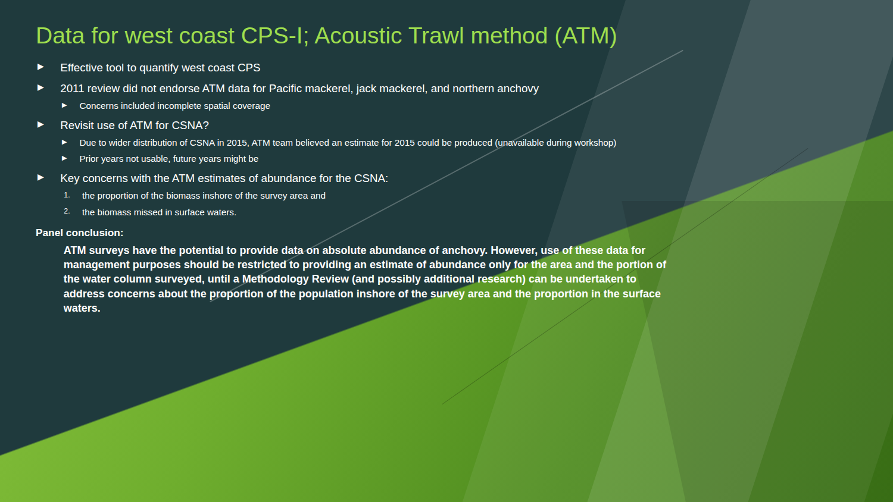Data for west coast CPS-I; Acoustic Trawl method (ATM)
Effective tool to quantify west coast CPS
2011 review did not endorse ATM data for Pacific mackerel, jack mackerel, and northern anchovy
Concerns included incomplete spatial coverage
Revisit use of ATM for CSNA?
Due to wider distribution of CSNA in 2015, ATM team believed an estimate for 2015 could be produced (unavailable during workshop)
Prior years not usable, future years might be
Key concerns with the ATM estimates of abundance for the CSNA:
the proportion of the biomass inshore of the survey area and
the biomass missed in surface waters.
Panel conclusion:
ATM surveys have the potential to provide data on absolute abundance of anchovy. However, use of these data for management purposes should be restricted to providing an estimate of abundance only for the area and the portion of the water column surveyed, until a Methodology Review (and possibly additional research) can be undertaken to address concerns about the proportion of the population inshore of the survey area and the proportion in the surface waters.